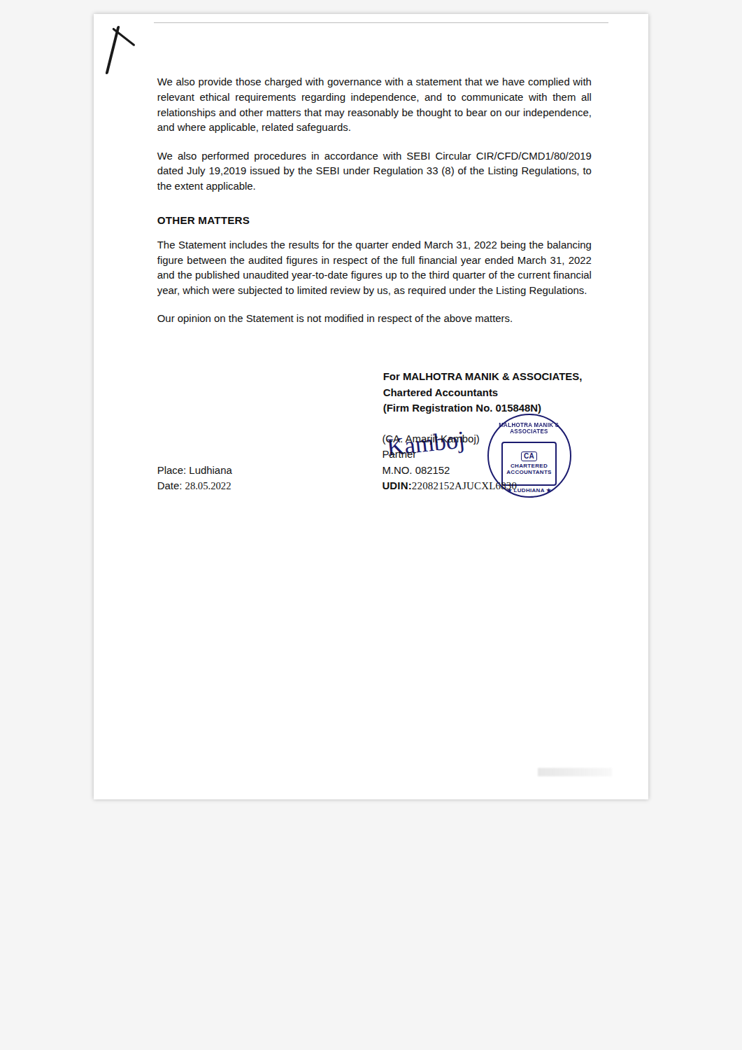We also provide those charged with governance with a statement that we have complied with relevant ethical requirements regarding independence, and to communicate with them all relationships and other matters that may reasonably be thought to bear on our independence, and where applicable, related safeguards.
We also performed procedures in accordance with SEBI Circular CIR/CFD/CMD1/80/2019 dated July 19,2019 issued by the SEBI under Regulation 33 (8) of the Listing Regulations, to the extent applicable.
OTHER MATTERS
The Statement includes the results for the quarter ended March 31, 2022 being the balancing figure between the audited figures in respect of the full financial year ended March 31, 2022 and the published unaudited year-to-date figures up to the third quarter of the current financial year, which were subjected to limited review by us, as required under the Listing Regulations.
Our opinion on the Statement is not modified in respect of the above matters.
For MALHOTRA MANIK & ASSOCIATES,
Chartered Accountants
(Firm Registration No. 015848N)
Kamboj
MALHOTRA MANIK & ASSOCIATES
CA
CHARTERED
ACCOUNTANTS
★ LUDHIANA ★
Place: Ludhiana
Date: 28.05.2022
(CA. Amarjit Kamboj)
Partner
M.NO. 082152
UDIN:22082152AJUCXL6830